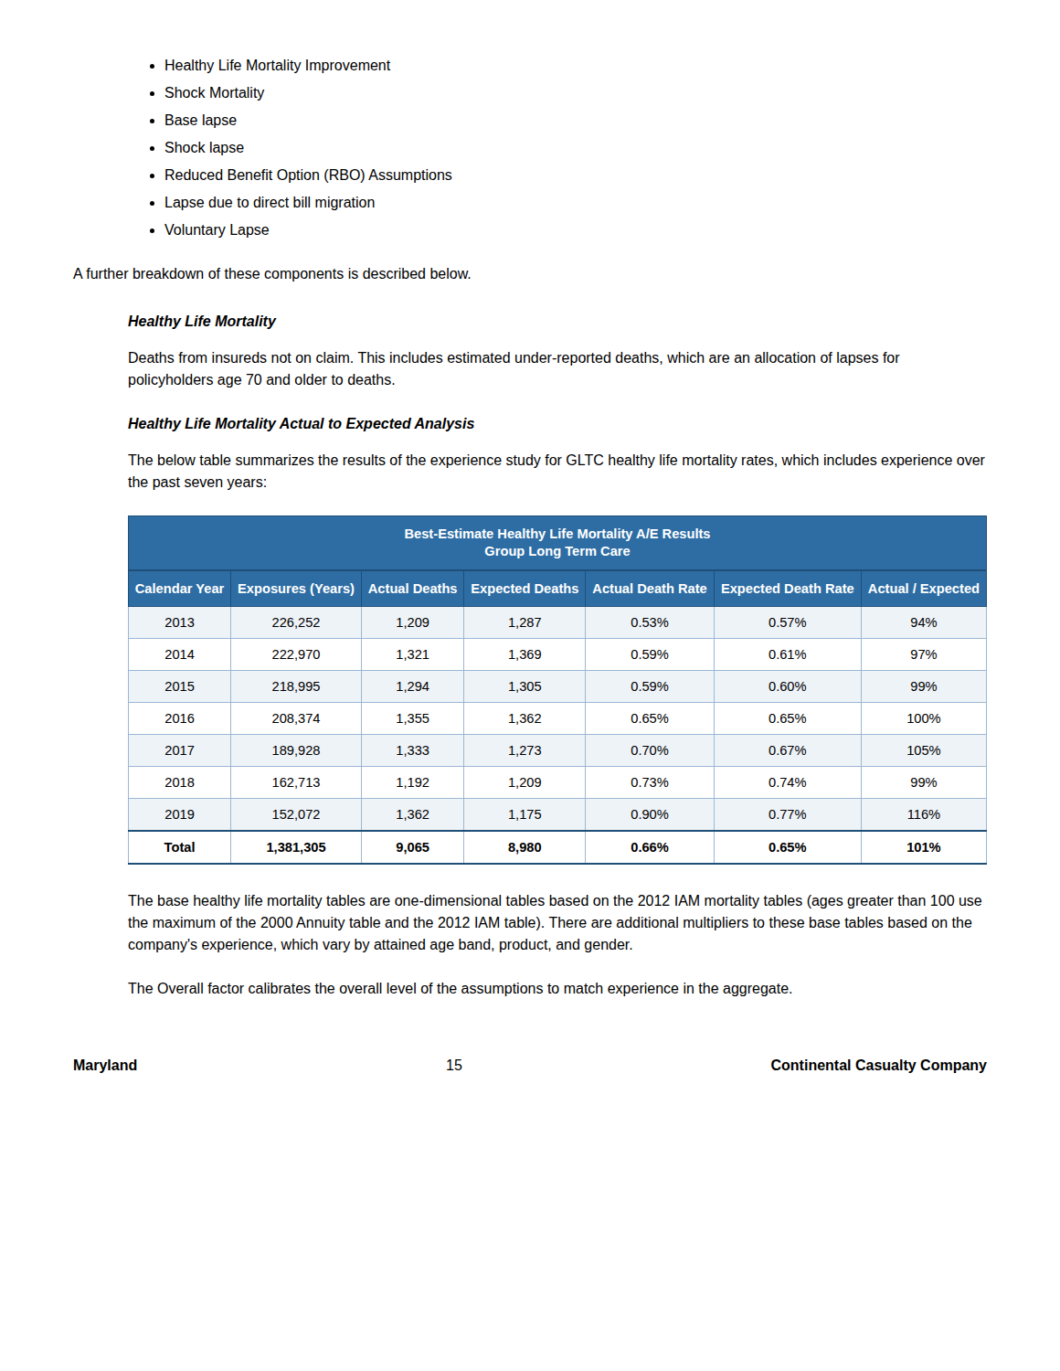Healthy Life Mortality Improvement
Shock Mortality
Base lapse
Shock lapse
Reduced Benefit Option (RBO) Assumptions
Lapse due to direct bill migration
Voluntary Lapse
A further breakdown of these components is described below.
Healthy Life Mortality
Deaths from insureds not on claim. This includes estimated under-reported deaths, which are an allocation of lapses for policyholders age 70 and older to deaths.
Healthy Life Mortality Actual to Expected Analysis
The below table summarizes the results of the experience study for GLTC healthy life mortality rates, which includes experience over the past seven years:
Best-Estimate Healthy Life Mortality A/E Results Group Long Term Care
| Calendar Year | Exposures (Years) | Actual Deaths | Expected Deaths | Actual Death Rate | Expected Death Rate | Actual / Expected |
| --- | --- | --- | --- | --- | --- | --- |
| 2013 | 226,252 | 1,209 | 1,287 | 0.53% | 0.57% | 94% |
| 2014 | 222,970 | 1,321 | 1,369 | 0.59% | 0.61% | 97% |
| 2015 | 218,995 | 1,294 | 1,305 | 0.59% | 0.60% | 99% |
| 2016 | 208,374 | 1,355 | 1,362 | 0.65% | 0.65% | 100% |
| 2017 | 189,928 | 1,333 | 1,273 | 0.70% | 0.67% | 105% |
| 2018 | 162,713 | 1,192 | 1,209 | 0.73% | 0.74% | 99% |
| 2019 | 152,072 | 1,362 | 1,175 | 0.90% | 0.77% | 116% |
| Total | 1,381,305 | 9,065 | 8,980 | 0.66% | 0.65% | 101% |
The base healthy life mortality tables are one-dimensional tables based on the 2012 IAM mortality tables (ages greater than 100 use the maximum of the 2000 Annuity table and the 2012 IAM table). There are additional multipliers to these base tables based on the company's experience, which vary by attained age band, product, and gender.
The Overall factor calibrates the overall level of the assumptions to match experience in the aggregate.
Maryland 15 Continental Casualty Company